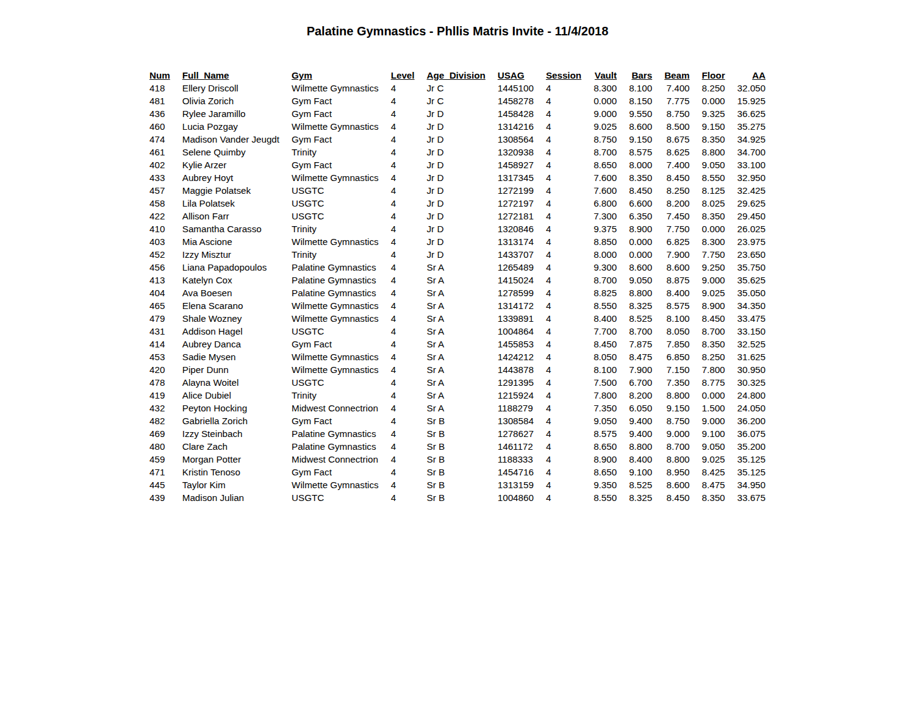Palatine Gymnastics - Phllis Matris Invite - 11/4/2018
| Num | Full_Name | Gym | Level | Age_Division | USAG | Session | Vault | Bars | Beam | Floor | AA |
| --- | --- | --- | --- | --- | --- | --- | --- | --- | --- | --- | --- |
| 418 | Ellery Driscoll | Wilmette Gymnastics | 4 | Jr C | 1445100 | 4 | 8.300 | 8.100 | 7.400 | 8.250 | 32.050 |
| 481 | Olivia Zorich | Gym Fact | 4 | Jr C | 1458278 | 4 | 0.000 | 8.150 | 7.775 | 0.000 | 15.925 |
| 436 | Rylee Jaramillo | Gym Fact | 4 | Jr D | 1458428 | 4 | 9.000 | 9.550 | 8.750 | 9.325 | 36.625 |
| 460 | Lucia Pozgay | Wilmette Gymnastics | 4 | Jr D | 1314216 | 4 | 9.025 | 8.600 | 8.500 | 9.150 | 35.275 |
| 474 | Madison Vander Jeugdt | Gym Fact | 4 | Jr D | 1308564 | 4 | 8.750 | 9.150 | 8.675 | 8.350 | 34.925 |
| 461 | Selene Quimby | Trinity | 4 | Jr D | 1320938 | 4 | 8.700 | 8.575 | 8.625 | 8.800 | 34.700 |
| 402 | Kylie Arzer | Gym Fact | 4 | Jr D | 1458927 | 4 | 8.650 | 8.000 | 7.400 | 9.050 | 33.100 |
| 433 | Aubrey Hoyt | Wilmette Gymnastics | 4 | Jr D | 1317345 | 4 | 7.600 | 8.350 | 8.450 | 8.550 | 32.950 |
| 457 | Maggie Polatsek | USGTC | 4 | Jr D | 1272199 | 4 | 7.600 | 8.450 | 8.250 | 8.125 | 32.425 |
| 458 | Lila Polatsek | USGTC | 4 | Jr D | 1272197 | 4 | 6.800 | 6.600 | 8.200 | 8.025 | 29.625 |
| 422 | Allison Farr | USGTC | 4 | Jr D | 1272181 | 4 | 7.300 | 6.350 | 7.450 | 8.350 | 29.450 |
| 410 | Samantha Carasso | Trinity | 4 | Jr D | 1320846 | 4 | 9.375 | 8.900 | 7.750 | 0.000 | 26.025 |
| 403 | Mia Ascione | Wilmette Gymnastics | 4 | Jr D | 1313174 | 4 | 8.850 | 0.000 | 6.825 | 8.300 | 23.975 |
| 452 | Izzy Misztur | Trinity | 4 | Jr D | 1433707 | 4 | 8.000 | 0.000 | 7.900 | 7.750 | 23.650 |
| 456 | Liana Papadopoulos | Palatine Gymnastics | 4 | Sr A | 1265489 | 4 | 9.300 | 8.600 | 8.600 | 9.250 | 35.750 |
| 413 | Katelyn Cox | Palatine Gymnastics | 4 | Sr A | 1415024 | 4 | 8.700 | 9.050 | 8.875 | 9.000 | 35.625 |
| 404 | Ava Boesen | Palatine Gymnastics | 4 | Sr A | 1278599 | 4 | 8.825 | 8.800 | 8.400 | 9.025 | 35.050 |
| 465 | Elena Scarano | Wilmette Gymnastics | 4 | Sr A | 1314172 | 4 | 8.550 | 8.325 | 8.575 | 8.900 | 34.350 |
| 479 | Shale Wozney | Wilmette Gymnastics | 4 | Sr A | 1339891 | 4 | 8.400 | 8.525 | 8.100 | 8.450 | 33.475 |
| 431 | Addison Hagel | USGTC | 4 | Sr A | 1004864 | 4 | 7.700 | 8.700 | 8.050 | 8.700 | 33.150 |
| 414 | Aubrey Danca | Gym Fact | 4 | Sr A | 1455853 | 4 | 8.450 | 7.875 | 7.850 | 8.350 | 32.525 |
| 453 | Sadie Mysen | Wilmette Gymnastics | 4 | Sr A | 1424212 | 4 | 8.050 | 8.475 | 6.850 | 8.250 | 31.625 |
| 420 | Piper Dunn | Wilmette Gymnastics | 4 | Sr A | 1443878 | 4 | 8.100 | 7.900 | 7.150 | 7.800 | 30.950 |
| 478 | Alayna Woitel | USGTC | 4 | Sr A | 1291395 | 4 | 7.500 | 6.700 | 7.350 | 8.775 | 30.325 |
| 419 | Alice Dubiel | Trinity | 4 | Sr A | 1215924 | 4 | 7.800 | 8.200 | 8.800 | 0.000 | 24.800 |
| 432 | Peyton Hocking | Midwest Connectrion | 4 | Sr A | 1188279 | 4 | 7.350 | 6.050 | 9.150 | 1.500 | 24.050 |
| 482 | Gabriella Zorich | Gym Fact | 4 | Sr B | 1308584 | 4 | 9.050 | 9.400 | 8.750 | 9.000 | 36.200 |
| 469 | Izzy Steinbach | Palatine Gymnastics | 4 | Sr B | 1278627 | 4 | 8.575 | 9.400 | 9.000 | 9.100 | 36.075 |
| 480 | Clare Zach | Palatine Gymnastics | 4 | Sr B | 1461172 | 4 | 8.650 | 8.800 | 8.700 | 9.050 | 35.200 |
| 459 | Morgan Potter | Midwest Connectrion | 4 | Sr B | 1188333 | 4 | 8.900 | 8.400 | 8.800 | 9.025 | 35.125 |
| 471 | Kristin Tenoso | Gym Fact | 4 | Sr B | 1454716 | 4 | 8.650 | 9.100 | 8.950 | 8.425 | 35.125 |
| 445 | Taylor Kim | Wilmette Gymnastics | 4 | Sr B | 1313159 | 4 | 9.350 | 8.525 | 8.600 | 8.475 | 34.950 |
| 439 | Madison Julian | USGTC | 4 | Sr B | 1004860 | 4 | 8.550 | 8.325 | 8.450 | 8.350 | 33.675 |